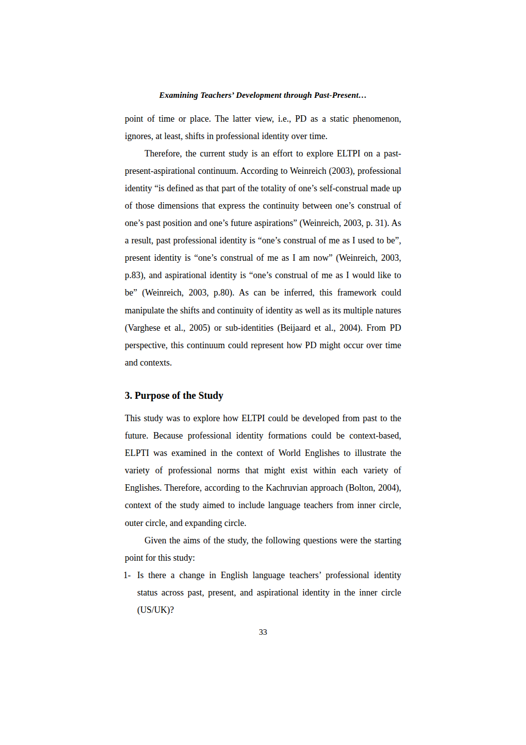Examining Teachers’ Development through Past-Present…
point of time or place. The latter view, i.e., PD as a static phenomenon, ignores, at least, shifts in professional identity over time.
Therefore, the current study is an effort to explore ELTPI on a past-present-aspirational continuum. According to Weinreich (2003), professional identity “is defined as that part of the totality of one’s self-construal made up of those dimensions that express the continuity between one’s construal of one’s past position and one’s future aspirations” (Weinreich, 2003, p. 31). As a result, past professional identity is “one’s construal of me as I used to be”, present identity is “one’s construal of me as I am now” (Weinreich, 2003, p.83), and aspirational identity is “one’s construal of me as I would like to be” (Weinreich, 2003, p.80). As can be inferred, this framework could manipulate the shifts and continuity of identity as well as its multiple natures (Varghese et al., 2005) or sub-identities (Beijaard et al., 2004). From PD perspective, this continuum could represent how PD might occur over time and contexts.
3. Purpose of the Study
This study was to explore how ELTPI could be developed from past to the future. Because professional identity formations could be context-based, ELPTI was examined in the context of World Englishes to illustrate the variety of professional norms that might exist within each variety of Englishes. Therefore, according to the Kachruvian approach (Bolton, 2004), context of the study aimed to include language teachers from inner circle, outer circle, and expanding circle.
Given the aims of the study, the following questions were the starting point for this study:
Is there a change in English language teachers’ professional identity status across past, present, and aspirational identity in the inner circle (US/UK)?
33